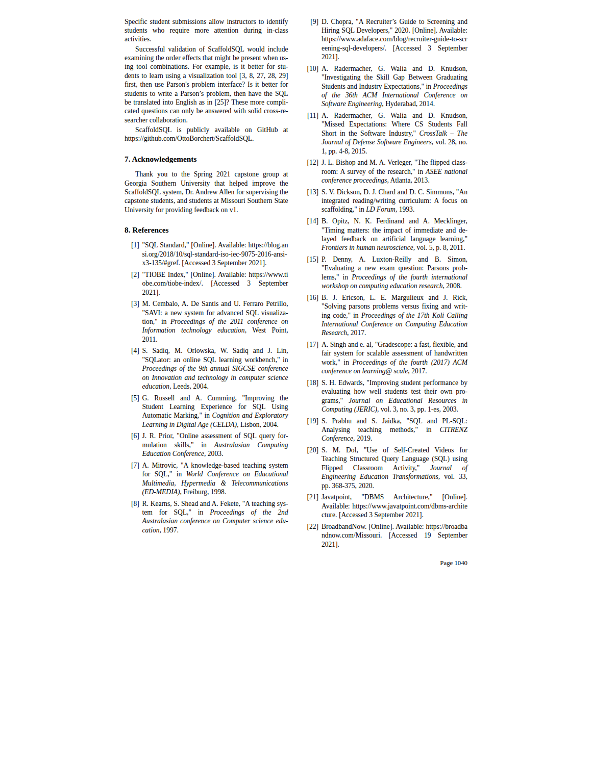Specific student submissions allow instructors to identify students who require more attention during in-class activities.
Successful validation of ScaffoldSQL would include examining the order effects that might be present when using tool combinations. For example, is it better for students to learn using a visualization tool [3, 8, 27, 28, 29] first, then use Parson's problem interface? Is it better for students to write a Parson’s problem, then have the SQL be translated into English as in [25]? These more complicated questions can only be answered with solid cross-researcher collaboration.
ScaffoldSQL is publicly available on GitHub at https://github.com/OttoBorchert/ScaffoldSQL.
7. Acknowledgements
Thank you to the Spring 2021 capstone group at Georgia Southern University that helped improve the ScaffoldSQL system, Dr. Andrew Allen for supervising the capstone students, and students at Missouri Southern State University for providing feedback on v1.
8. References
[1]"SQL Standard," [Online]. Available: https://blog.ansi.org/2018/10/sql-standard-iso-iec-9075-2016-ansi-x3-135/#gref. [Accessed 3 September 2021].
[2]"TIOBE Index," [Online]. Available: https://www.tiobe.com/tiobe-index/. [Accessed 3 September 2021].
[3] M. Cembalo, A. De Santis and U. Ferraro Petrillo, "SAVI: a new system for advanced SQL visualization," in Proceedings of the 2011 conference on Information technology education, West Point, 2011.
[4] S. Sadiq, M. Orlowska, W. Sadiq and J. Lin, "SQLator: an online SQL learning workbench," in Proceedings of the 9th annual SIGCSE conference on Innovation and technology in computer science education, Leeds, 2004.
[5] G. Russell and A. Cumming, "Improving the Student Learning Experience for SQL Using Automatic Marking," in Cognition and Exploratory Learning in Digital Age (CELDA), Lisbon, 2004.
[6] J. R. Prior, "Online assessment of SQL query formulation skills," in Australasian Computing Education Conference, 2003.
[7] A. Mitrovic, "A knowledge-based teaching system for SQL," in World Conference on Educational Multimedia, Hypermedia & Telecommunications (ED-MEDIA), Freiburg, 1998.
[8] R. Kearns, S. Shead and A. Fekete, "A teaching system for SQL," in Proceedings of the 2nd Australasian conference on Computer science education, 1997.
[9] D. Chopra, "A Recruiter’s Guide to Screening and Hiring SQL Developers," 2020. [Online]. Available: https://www.adaface.com/blog/recruiter-guide-to-screening-sql-developers/. [Accessed 3 September 2021].
[10] A. Radermacher, G. Walia and D. Knudson, "Investigating the Skill Gap Between Graduating Students and Industry Expectations," in Proceedings of the 36th ACM International Conference on Software Engineering, Hyderabad, 2014.
[11] A. Radermacher, G. Walia and D. Knudson, "Missed Expectations: Where CS Students Fall Short in the Software Industry," CrossTalk – The Journal of Defense Software Engineers, vol. 28, no. 1, pp. 4-8, 2015.
[12] J. L. Bishop and M. A. Verleger, "The flipped classroom: A survey of the research," in ASEE national conference proceedings, Atlanta, 2013.
[13] S. V. Dickson, D. J. Chard and D. C. Simmons, "An integrated reading/writing curriculum: A focus on scaffolding," in LD Forum, 1993.
[14] B. Opitz, N. K. Ferdinand and A. Mecklinger, "Timing matters: the impact of immediate and delayed feedback on artificial language learning," Frontiers in human neuroscience, vol. 5, p. 8, 2011.
[15] P. Denny, A. Luxton-Reilly and B. Simon, "Evaluating a new exam question: Parsons problems," in Proceedings of the fourth international workshop on computing education research, 2008.
[16] B. J. Ericson, L. E. Margulieux and J. Rick, "Solving parsons problems versus fixing and writing code," in Proceedings of the 17th Koli Calling International Conference on Computing Education Research, 2017.
[17] A. Singh and e. al, "Gradescope: a fast, flexible, and fair system for scalable assessment of handwritten work," in Proceedings of the fourth (2017) ACM conference on learning@ scale, 2017.
[18] S. H. Edwards, "Improving student performance by evaluating how well students test their own programs," Journal on Educational Resources in Computing (JERIC), vol. 3, no. 3, pp. 1-es, 2003.
[19] S. Prabhu and S. Jaidka, "SQL and PL-SQL: Analysing teaching methods," in CITRENZ Conference, 2019.
[20] S. M. Dol, "Use of Self-Created Videos for Teaching Structured Query Language (SQL) using Flipped Classroom Activity," Journal of Engineering Education Transformations, vol. 33, pp. 368-375, 2020.
[21] Javatpoint, "DBMS Architecture," [Online]. Available: https://www.javatpoint.com/dbms-architecture. [Accessed 3 September 2021].
[22] BroadbandNow. [Online]. Available: https://broadbandnow.com/Missouri. [Accessed 19 September 2021].
Page 1040